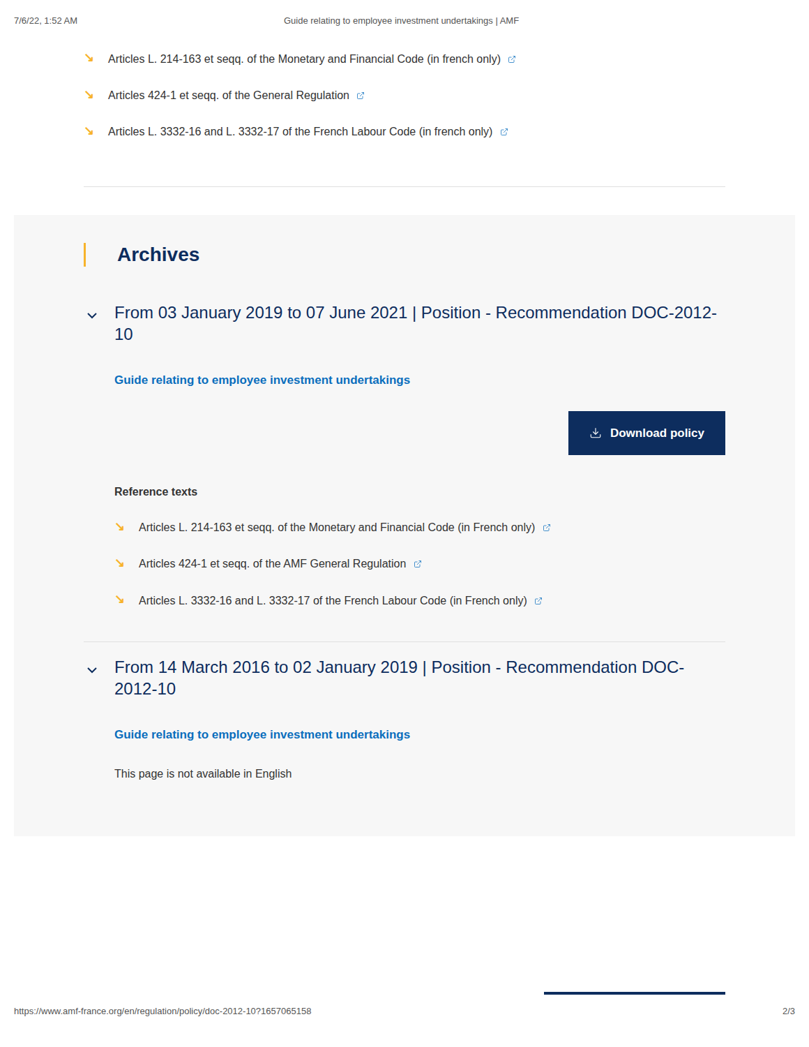7/6/22, 1:52 AM Guide relating to employee investment undertakings | AMF
Articles L. 214-163 et seqq. of the Monetary and Financial Code (in french only)
Articles 424-1 et seqq. of the General Regulation
Articles L. 3332-16 and L. 3332-17 of the French Labour Code (in french only)
Archives
From 03 January 2019 to 07 June 2021 | Position - Recommendation DOC-2012-10
Guide relating to employee investment undertakings
Download policy
Reference texts
Articles L. 214-163 et seqq. of the Monetary and Financial Code (in French only)
Articles 424-1 et seqq. of the AMF General Regulation
Articles L. 3332-16 and L. 3332-17 of the French Labour Code (in French only)
From 14 March 2016 to 02 January 2019 | Position - Recommendation DOC-2012-10
Guide relating to employee investment undertakings
This page is not available in English
https://www.amf-france.org/en/regulation/policy/doc-2012-10?1657065158 2/3